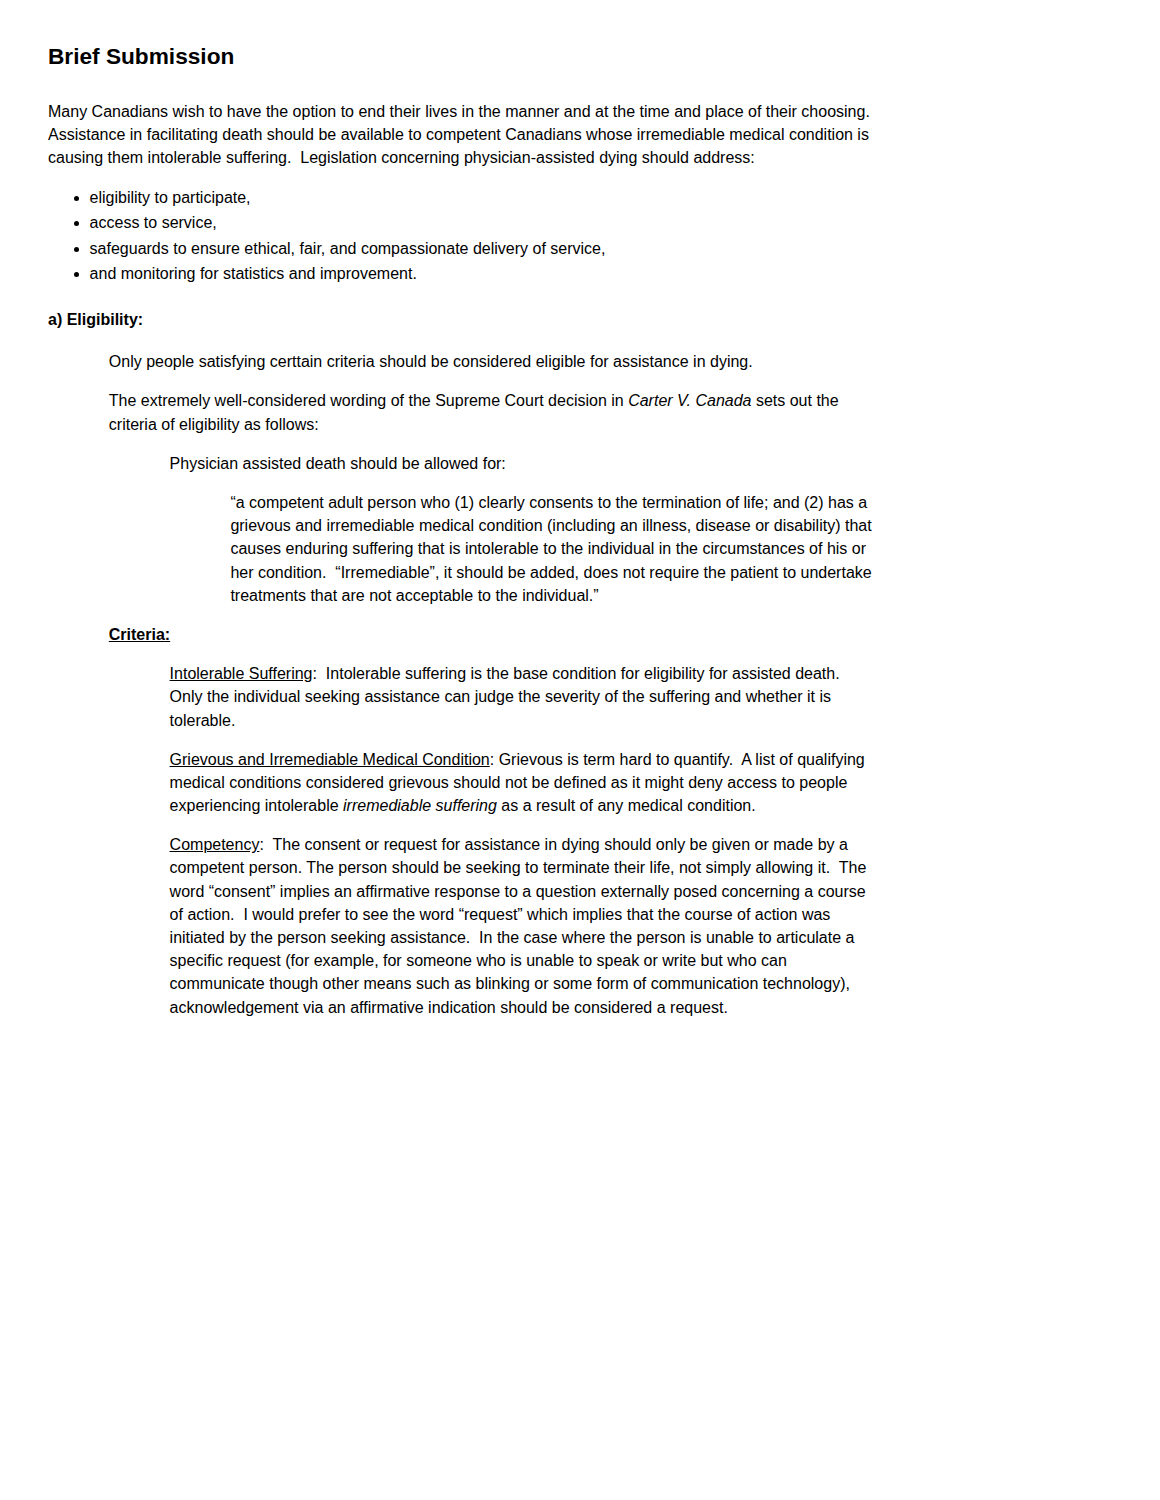Brief Submission
Many Canadians wish to have the option to end their lives in the manner and at the time and place of their choosing. Assistance in facilitating death should be available to competent Canadians whose irremediable medical condition is causing them intolerable suffering. Legislation concerning physician-assisted dying should address:
eligibility to participate,
access to service,
safeguards to ensure ethical, fair, and compassionate delivery of service,
and monitoring for statistics and improvement.
a) Eligibility:
Only people satisfying certtain criteria should be considered eligible for assistance in dying.
The extremely well-considered wording of the Supreme Court decision in Carter V. Canada sets out the criteria of eligibility as follows:
Physician assisted death should be allowed for:
“a competent adult person who (1) clearly consents to the termination of life; and (2) has a grievous and irremediable medical condition (including an illness, disease or disability) that causes enduring suffering that is intolerable to the individual in the circumstances of his or her condition. “Irremediable”, it should be added, does not require the patient to undertake treatments that are not acceptable to the individual.”
Criteria:
Intolerable Suffering: Intolerable suffering is the base condition for eligibility for assisted death. Only the individual seeking assistance can judge the severity of the suffering and whether it is tolerable.
Grievous and Irremediable Medical Condition: Grievous is term hard to quantify. A list of qualifying medical conditions considered grievous should not be defined as it might deny access to people experiencing intolerable irremediable suffering as a result of any medical condition.
Competency: The consent or request for assistance in dying should only be given or made by a competent person. The person should be seeking to terminate their life, not simply allowing it. The word “consent” implies an affirmative response to a question externally posed concerning a course of action. I would prefer to see the word “request” which implies that the course of action was initiated by the person seeking assistance. In the case where the person is unable to articulate a specific request (for example, for someone who is unable to speak or write but who can communicate though other means such as blinking or some form of communication technology), acknowledgement via an affirmative indication should be considered a request.